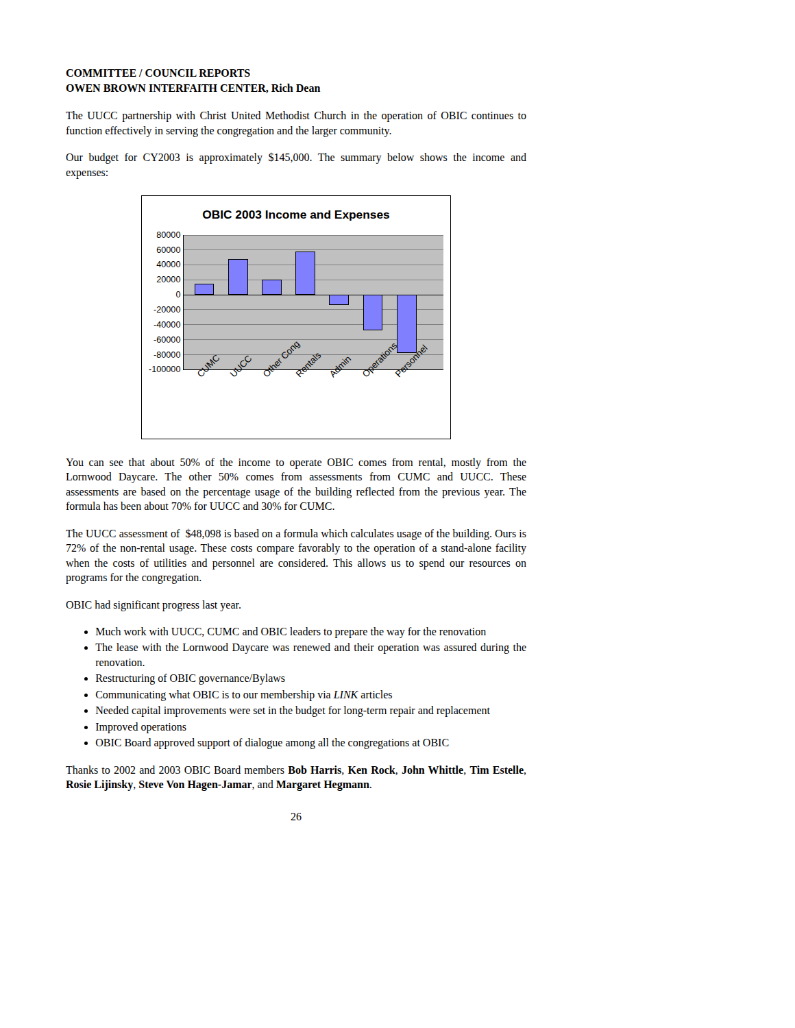COMMITTEE / COUNCIL REPORTS
OWEN BROWN INTERFAITH CENTER, Rich Dean
The UUCC partnership with Christ United Methodist Church in the operation of OBIC continues to function effectively in serving the congregation and the larger community.
Our budget for CY2003 is approximately $145,000. The summary below shows the income and expenses:
OBIC 2003 Income and Expenses
80000 60000 40000 20000 0 -20000 -40000 -60000 -80000 -100000
CUMC UUCC Other Cong Rentals Admin Operations Personnel
You can see that about 50% of the income to operate OBIC comes from rental, mostly from the Lornwood Daycare. The other 50% comes from assessments from CUMC and UUCC. These assessments are based on the percentage usage of the building reflected from the previous year. The formula has been about 70% for UUCC and 30% for CUMC.
The UUCC assessment of $48,098 is based on a formula which calculates usage of the building. Ours is 72% of the non-rental usage. These costs compare favorably to the operation of a stand-alone facility when the costs of utilities and personnel are considered. This allows us to spend our resources on programs for the congregation.
OBIC had significant progress last year.
Much work with UUCC, CUMC and OBIC leaders to prepare the way for the renovation
The lease with the Lornwood Daycare was renewed and their operation was assured during the renovation.
Restructuring of OBIC governance/Bylaws
Communicating what OBIC is to our membership via LINK articles
Needed capital improvements were set in the budget for long-term repair and replacement
Improved operations
OBIC Board approved support of dialogue among all the congregations at OBIC
Thanks to 2002 and 2003 OBIC Board members Bob Harris, Ken Rock, John Whittle, Tim Estelle, Rosie Lijinsky, Steve Von Hagen-Jamar, and Margaret Hegmann.
26